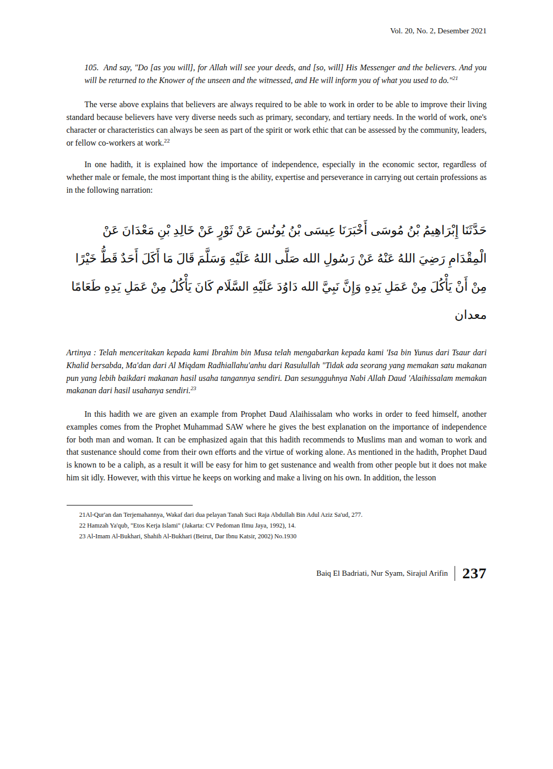Vol. 20, No. 2, Desember 2021
105. And say, "Do [as you will], for Allah will see your deeds, and [so, will] His Messenger and the believers. And you will be returned to the Knower of the unseen and the witnessed, and He will inform you of what you used to do."21
The verse above explains that believers are always required to be able to work in order to be able to improve their living standard because believers have very diverse needs such as primary, secondary, and tertiary needs. In the world of work, one's character or characteristics can always be seen as part of the spirit or work ethic that can be assessed by the community, leaders, or fellow co-workers at work.22
In one hadith, it is explained how the importance of independence, especially in the economic sector, regardless of whether male or female, the most important thing is the ability, expertise and perseverance in carrying out certain professions as in the following narration:
حَدَّثَنَا إِبْرَاهِيمُ بْنُ مُوسَى أَخْبَرَنَا عِيسَى بْنُ يُونُسَ عَنْ ثَوْرٍ عَنْ خَالِدِ بْنِ مَعْدَانَ عَنْ الْمِقْدَامِ رَضِيَ اللهُ عَنْهُ عَنْ رَسُولِ الله صَلَّى اللهُ عَلَيْهِ وَسَلَّمَ قَالَ مَا أَكَلَ أَحَدٌ قَطُّ خَيْرًا مِنْ أَنْ يَأْكُلَ مِنْ عَمَلِ يَدِهِ وَإِنَّ نَبِيَّ الله دَاوُدَ عَلَيْهِ السَّلَام كَانَ يَأْكُلُ مِنْ عَمَلِ يَدِهِ طَعَامًا معدان
Artinya : Telah menceritakan kepada kami Ibrahim bin Musa telah mengabarkan kepada kami 'Isa bin Yunus dari Tsaur dari Khalid bersabda, Ma'dan dari Al Miqdam Radhiallahu'anhu dari Rasulullah "Tidak ada seorang yang memakan satu makanan pun yang lebih baikdari makanan hasil usaha tangannya sendiri. Dan sesungguhnya Nabi Allah Daud 'Alaihissalam memakan makanan dari hasil usahanya sendiri.23
In this hadith we are given an example from Prophet Daud Alaihissalam who works in order to feed himself, another examples comes from the Prophet Muhammad SAW where he gives the best explanation on the importance of independence for both man and woman. It can be emphasized again that this hadith recommends to Muslims man and woman to work and that sustenance should come from their own efforts and the virtue of working alone. As mentioned in the hadith, Prophet Daud is known to be a caliph, as a result it will be easy for him to get sustenance and wealth from other people but it does not make him sit idly. However, with this virtue he keeps on working and make a living on his own. In addition, the lesson
21Al-Qur'an dan Terjemahannya, Wakaf dari dua pelayan Tanah Suci Raja Abdullah Bin Adul Aziz Sa'ud, 277.
22 Hamzah Ya'qub, "Etos Kerja Islami" (Jakarta: CV Pedoman Ilmu Jaya, 1992), 14.
23 Al-Imam Al-Bukhari, Shahih Al-Bukhari (Beirut, Dar Ibnu Katsir, 2002) No.1930
Baiq El Badriati, Nur Syam, Sirajul Arifin 237